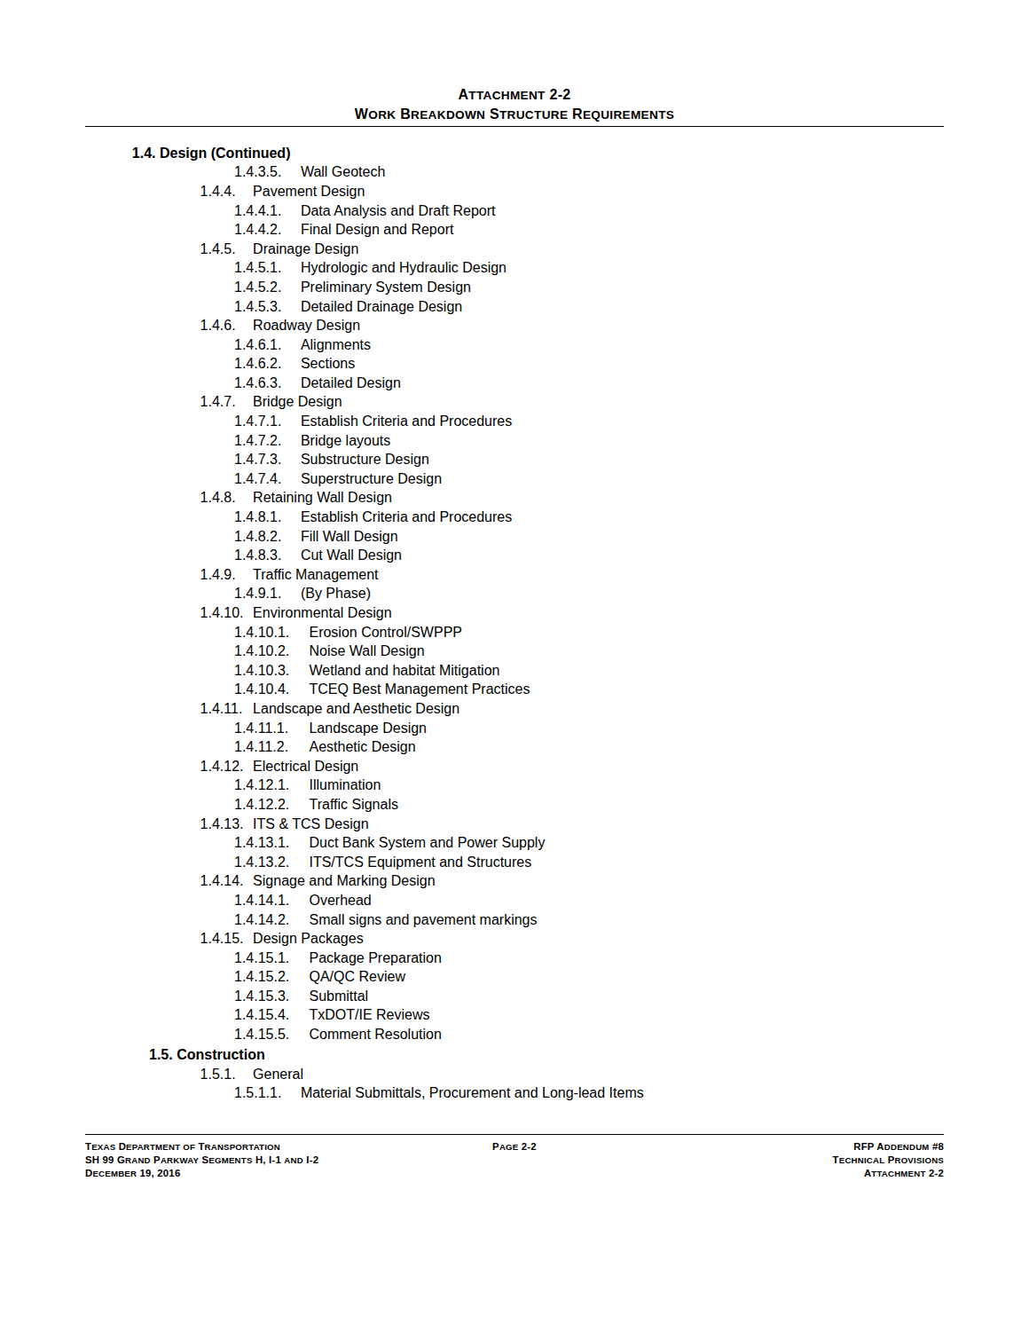ATTACHMENT 2-2 WORK BREAKDOWN STRUCTURE REQUIREMENTS
1.4. Design (Continued)
1.4.3.5. Wall Geotech
1.4.4. Pavement Design
1.4.4.1. Data Analysis and Draft Report
1.4.4.2. Final Design and Report
1.4.5. Drainage Design
1.4.5.1. Hydrologic and Hydraulic Design
1.4.5.2. Preliminary System Design
1.4.5.3. Detailed Drainage Design
1.4.6. Roadway Design
1.4.6.1. Alignments
1.4.6.2. Sections
1.4.6.3. Detailed Design
1.4.7. Bridge Design
1.4.7.1. Establish Criteria and Procedures
1.4.7.2. Bridge layouts
1.4.7.3. Substructure Design
1.4.7.4. Superstructure Design
1.4.8. Retaining Wall Design
1.4.8.1. Establish Criteria and Procedures
1.4.8.2. Fill Wall Design
1.4.8.3. Cut Wall Design
1.4.9. Traffic Management
1.4.9.1.(By Phase)
1.4.10. Environmental Design
1.4.10.1. Erosion Control/SWPPP
1.4.10.2. Noise Wall Design
1.4.10.3. Wetland and habitat Mitigation
1.4.10.4. TCEQ Best Management Practices
1.4.11. Landscape and Aesthetic Design
1.4.11.1. Landscape Design
1.4.11.2. Aesthetic Design
1.4.12. Electrical Design
1.4.12.1. Illumination
1.4.12.2. Traffic Signals
1.4.13. ITS & TCS Design
1.4.13.1. Duct Bank System and Power Supply
1.4.13.2. ITS/TCS Equipment and Structures
1.4.14. Signage and Marking Design
1.4.14.1. Overhead
1.4.14.2. Small signs and pavement markings
1.4.15. Design Packages
1.4.15.1. Package Preparation
1.4.15.2. QA/QC Review
1.4.15.3. Submittal
1.4.15.4. TxDOT/IE Reviews
1.4.15.5. Comment Resolution
1.5. Construction
1.5.1. General
1.5.1.1. Material Submittals, Procurement and Long-lead Items
| T EXAS D EPARTMENT OF T RANSPORTATION | P AGE 2-2 | RFP A DDENDUM #8 |
| SH 99 G RAND P ARKWAY S EGMENTS H, I-1 AND I-2 | | T ECHNICAL P ROVISIONS |
| D ECEMBER 19, 2016 | | A TTACHMENT 2-2 |